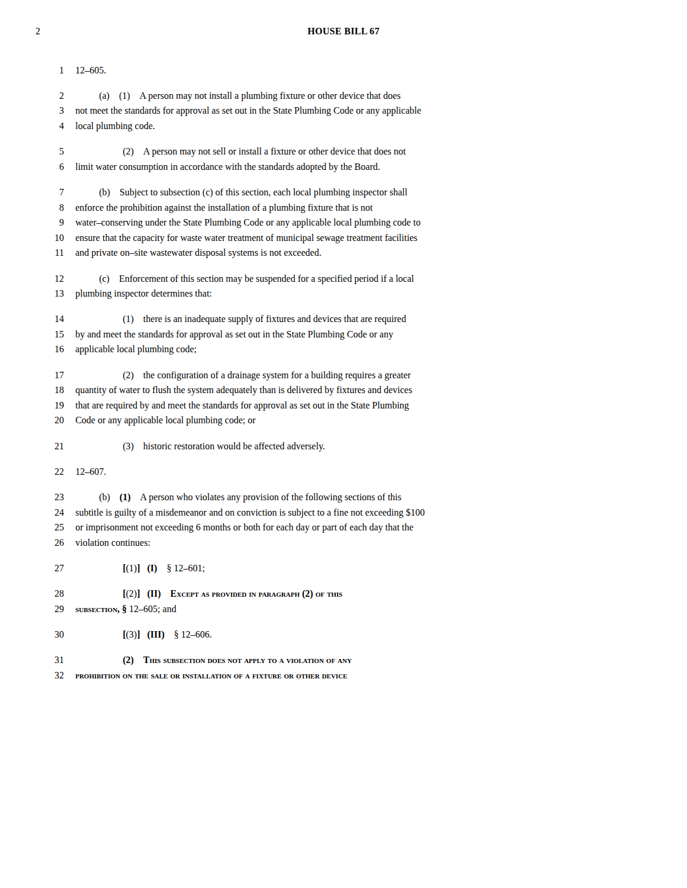2
HOUSE BILL 67
1
12–605.
2
(a) (1) A person may not install a plumbing fixture or other device that does
3
not meet the standards for approval as set out in the State Plumbing Code or any applicable
4
local plumbing code.
5
(2) A person may not sell or install a fixture or other device that does not
6
limit water consumption in accordance with the standards adopted by the Board.
7
(b) Subject to subsection (c) of this section, each local plumbing inspector shall
8
enforce the prohibition against the installation of a plumbing fixture that is not
9
water–conserving under the State Plumbing Code or any applicable local plumbing code to
10
ensure that the capacity for waste water treatment of municipal sewage treatment facilities
11
and private on–site wastewater disposal systems is not exceeded.
12
(c) Enforcement of this section may be suspended for a specified period if a local
13
plumbing inspector determines that:
14
(1) there is an inadequate supply of fixtures and devices that are required
15
by and meet the standards for approval as set out in the State Plumbing Code or any
16
applicable local plumbing code;
17
(2) the configuration of a drainage system for a building requires a greater
18
quantity of water to flush the system adequately than is delivered by fixtures and devices
19
that are required by and meet the standards for approval as set out in the State Plumbing
20
Code or any applicable local plumbing code; or
21
(3) historic restoration would be affected adversely.
22
12–607.
23
(b) (1) A person who violates any provision of the following sections of this
24
subtitle is guilty of a misdemeanor and on conviction is subject to a fine not exceeding $100
25
or imprisonment not exceeding 6 months or both for each day or part of each day that the
26
violation continues:
27
[(1)] (I) § 12–601;
28
[(2)] (II) Except as provided in paragraph (2) of this
29
subsection, § 12–605; and
30
[(3)] (III) § 12–606.
31
(2) This subsection does not apply to a violation of any
32
prohibition on the sale or installation of a fixture or other device